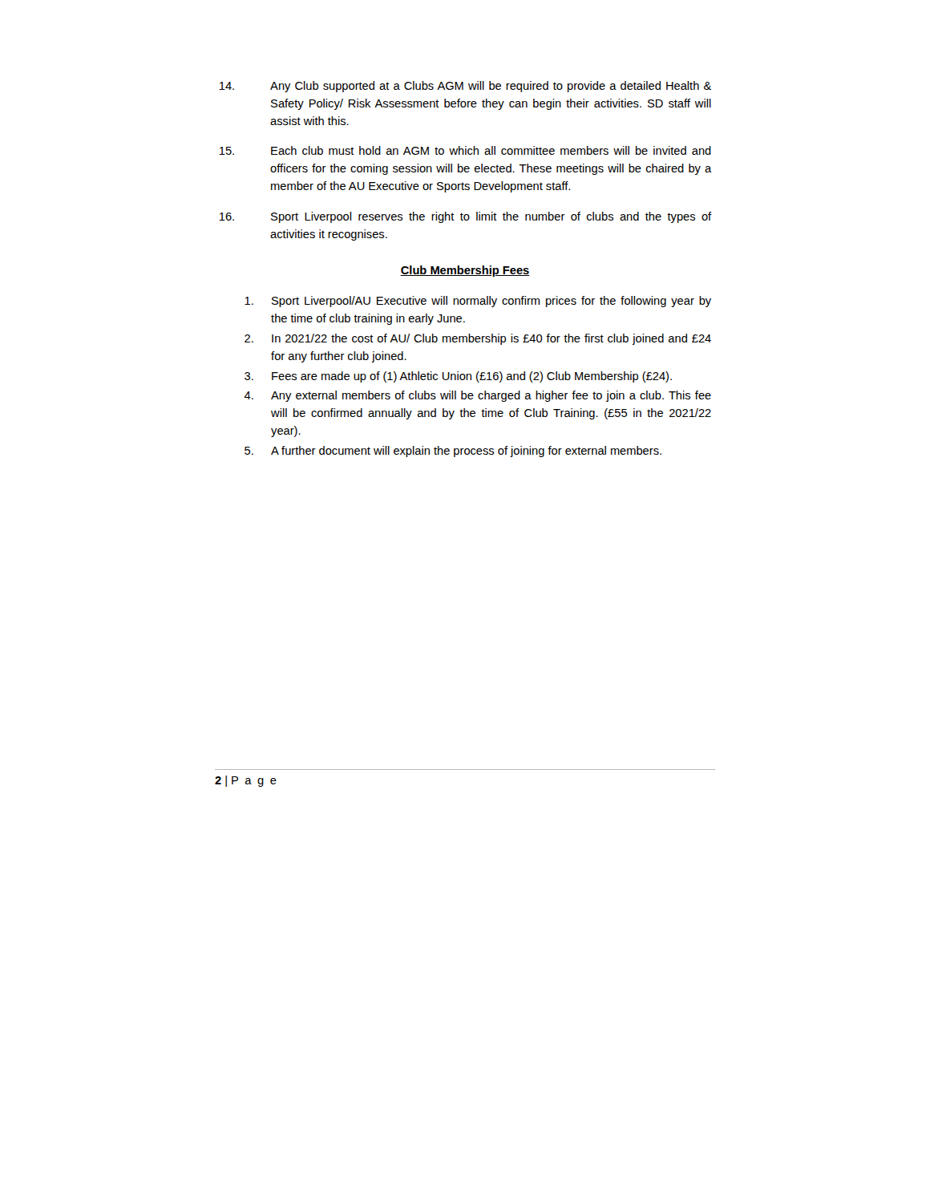14.
Any Club supported at a Clubs AGM will be required to provide a detailed Health & Safety Policy/ Risk Assessment before they can begin their activities. SD staff will assist with this.
15.
Each club must hold an AGM to which all committee members will be invited and officers for the coming session will be elected. These meetings will be chaired by a member of the AU Executive or Sports Development staff.
16.
Sport Liverpool reserves the right to limit the number of clubs and the types of activities it recognises.
Club Membership Fees
Sport Liverpool/AU Executive will normally confirm prices for the following year by the time of club training in early June.
In 2021/22 the cost of AU/ Club membership is £40 for the first club joined and £24 for any further club joined.
Fees are made up of (1) Athletic Union (£16) and (2) Club Membership (£24).
Any external members of clubs will be charged a higher fee to join a club. This fee will be confirmed annually and by the time of Club Training. (£55 in the 2021/22 year).
A further document will explain the process of joining for external members.
2 | P a g e